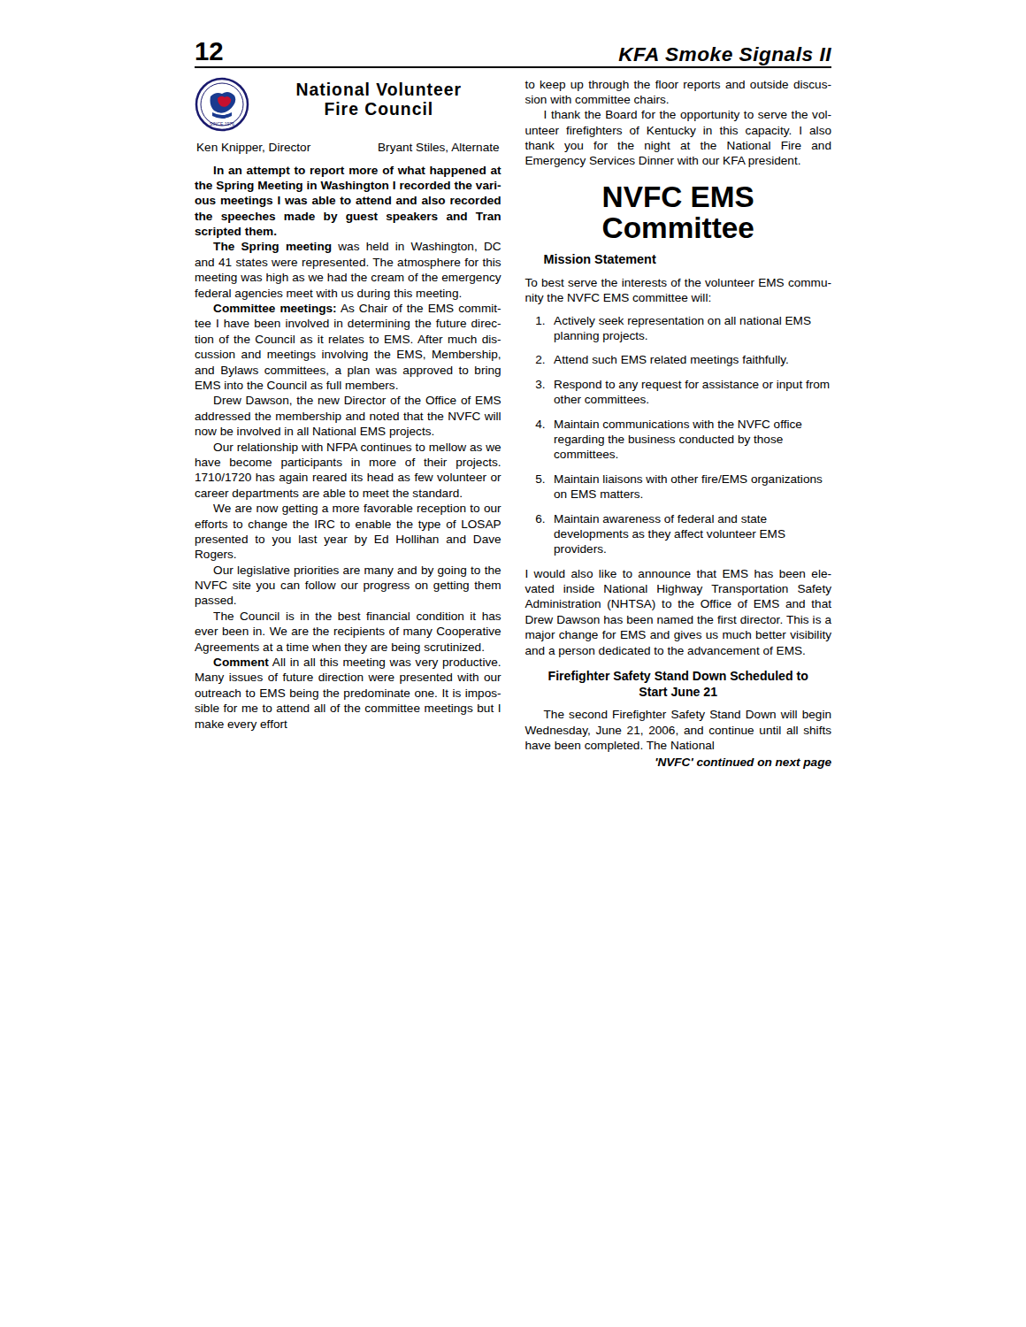12
KFA Smoke Signals II
SINCE 1976
National Volunteer
Fire Council
Ken Knipper, Director Bryant Stiles, Alternate
In an attempt to report more of what happened at the Spring Meeting in Washington I recorded the various meetings I was able to attend and also recorded the speeches made by guest speakers and Tran scripted them.
The Spring meeting was held in Washington, DC and 41 states were represented. The atmosphere for this meeting was high as we had the cream of the emergency federal agencies meet with us during this meeting.
Committee meetings: As Chair of the EMS committee I have been involved in determining the future direction of the Council as it relates to EMS. After much discussion and meetings involving the EMS, Membership, and Bylaws committees, a plan was approved to bring EMS into the Council as full members.
Drew Dawson, the new Director of the Office of EMS addressed the membership and noted that the NVFC will now be involved in all National EMS projects.
Our relationship with NFPA continues to mellow as we have become participants in more of their projects. 1710/1720 has again reared its head as few volunteer or career departments are able to meet the standard.
We are now getting a more favorable reception to our efforts to change the IRC to enable the type of LOSAP presented to you last year by Ed Hollihan and Dave Rogers.
Our legislative priorities are many and by going to the NVFC site you can follow our progress on getting them passed.
The Council is in the best financial condition it has ever been in. We are the recipients of many Cooperative Agreements at a time when they are being scrutinized.
Comment All in all this meeting was very productive. Many issues of future direction were presented with our outreach to EMS being the predominate one. It is impossible for me to attend all of the committee meetings but I make every effort
to keep up through the floor reports and outside discussion with committee chairs.
I thank the Board for the opportunity to serve the volunteer firefighters of Kentucky in this capacity. I also thank you for the night at the National Fire and Emergency Services Dinner with our KFA president.
NVFC EMS Committee
Mission Statement
To best serve the interests of the volunteer EMS community the NVFC EMS committee will:
Actively seek representation on all national EMS planning projects.
Attend such EMS related meetings faithfully.
Respond to any request for assistance or input from other committees.
Maintain communications with the NVFC office regarding the business conducted by those committees.
Maintain liaisons with other fire/EMS organizations on EMS matters.
Maintain awareness of federal and state developments as they affect volunteer EMS providers.
I would also like to announce that EMS has been elevated inside National Highway Transportation Safety Administration (NHTSA) to the Office of EMS and that Drew Dawson has been named the first director. This is a major change for EMS and gives us much better visibility and a person dedicated to the advancement of EMS.
Firefighter Safety Stand Down Scheduled to
Start June 21
The second Firefighter Safety Stand Down will begin Wednesday, June 21, 2006, and continue until all shifts have been completed. The National
'NVFC' continued on next page